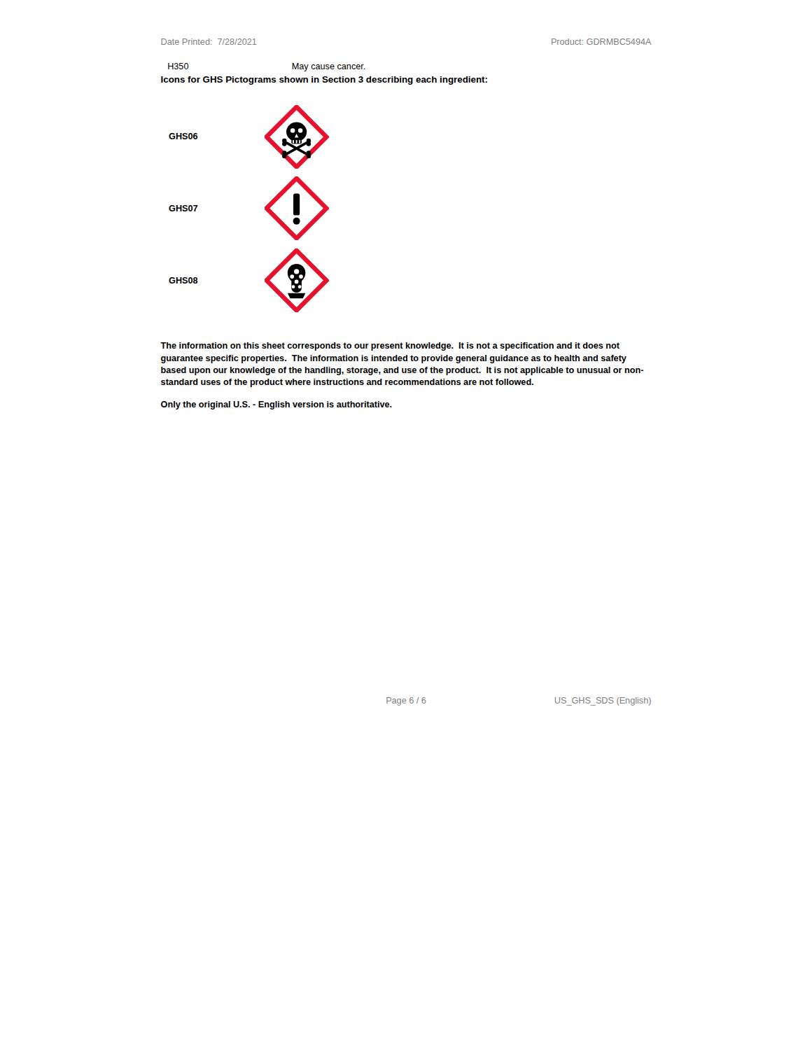Date Printed: 7/28/2021
Product: GDRMBC5494A
H350
May cause cancer.
Icons for GHS Pictograms shown in Section 3 describing each ingredient:
GHS06
GHS07
GHS08
The information on this sheet corresponds to our present knowledge. It is not a specification and it does not guarantee specific properties. The information is intended to provide general guidance as to health and safety based upon our knowledge of the handling, storage, and use of the product. It is not applicable to unusual or non-standard uses of the product where instructions and recommendations are not followed.
Only the original U.S. - English version is authoritative.
Page 6 / 6
US_GHS_SDS (English)